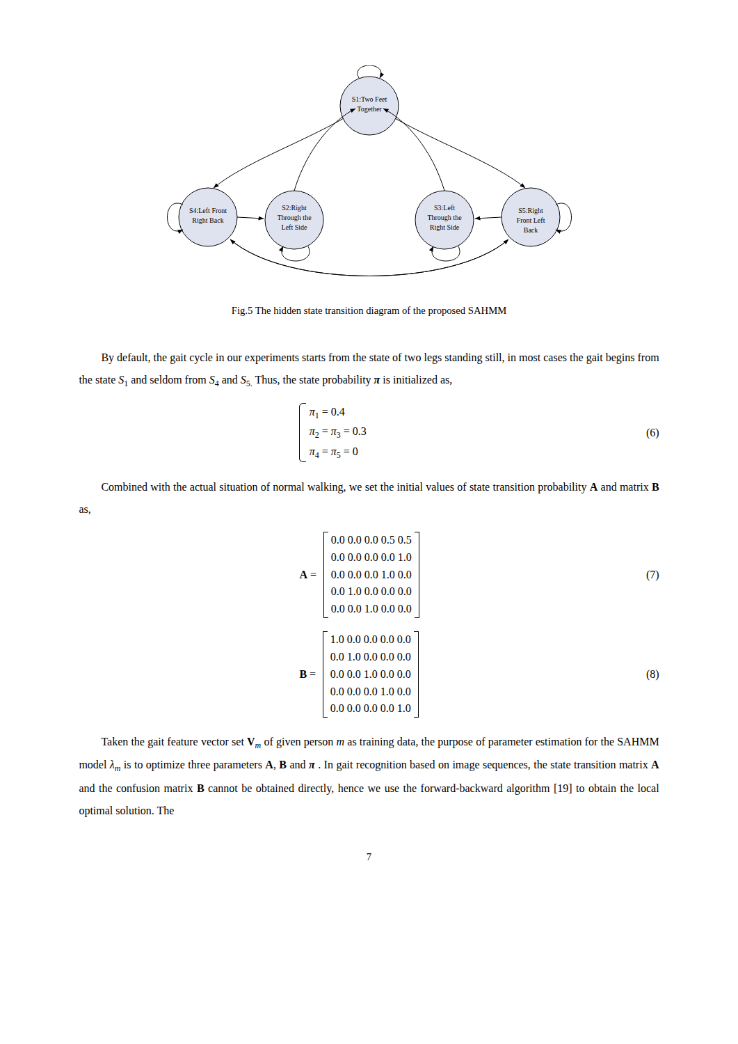S1:Two Feet Together S4:Left Front Right Back S2:Right Through the Left Side S3:Left Through the Right Side S5:Right Front Left Back
Fig.5 The hidden state transition diagram of the proposed SAHMM
By default, the gait cycle in our experiments starts from the state of two legs standing still, in most cases the gait begins from the state S1 and seldom from S4 and S5. Thus, the state probability π is initialized as,
π1 = 0.4 π2 = π3 = 0.3 π4 = π5 = 0
(6)
Combined with the actual situation of normal walking, we set the initial values of state transition probability A and matrix B as,
A = 0.0 0.0 0.0 0.5 0.5 0.0 0.0 0.0 0.0 1.0 0.0 0.0 0.0 1.0 0.0 0.0 1.0 0.0 0.0 0.0 0.0 0.0 1.0 0.0 0.0
(7)
B = 1.0 0.0 0.0 0.0 0.0 0.0 1.0 0.0 0.0 0.0 0.0 0.0 1.0 0.0 0.0 0.0 0.0 0.0 1.0 0.0 0.0 0.0 0.0 0.0 1.0
(8)
Taken the gait feature vector set Vm of given person m as training data, the purpose of parameter estimation for the SAHMM model λm is to optimize three parameters A, B and π . In gait recognition based on image sequences, the state transition matrix A and the confusion matrix B cannot be obtained directly, hence we use the forward-backward algorithm [19] to obtain the local optimal solution. The
7